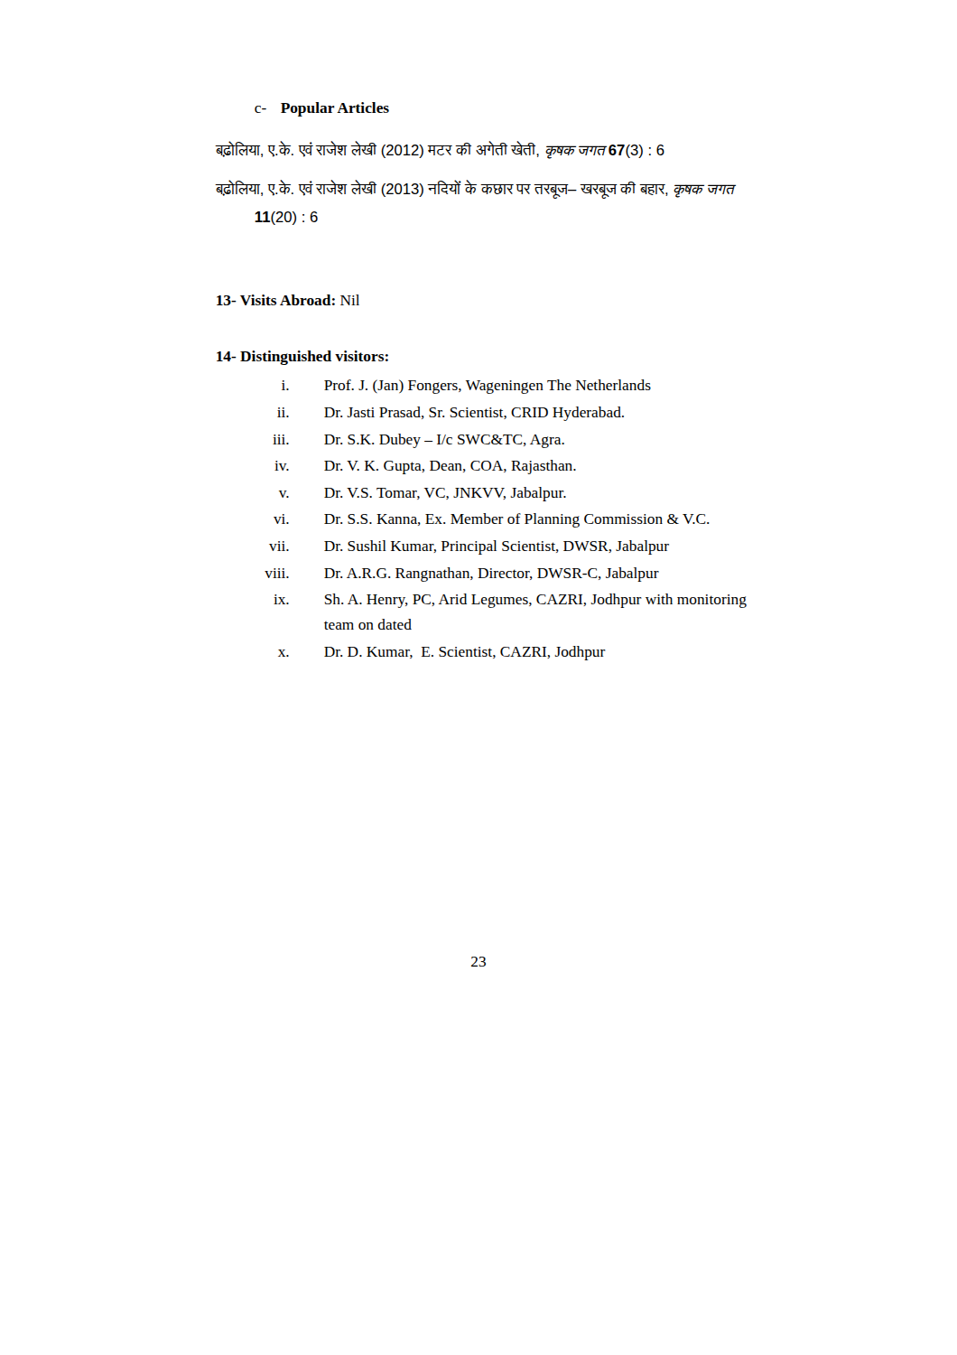c-Popular Articles
बढ़ोलिया, ए.के. एवं राजेश लेखी (2012) मटर की अगेती खेती, कृषक जगत 67(3) : 6
बढ़ोलिया, ए.के. एवं राजेश लेखी (2013) नदियों के कछार पर तरबूज– खरबूज की बहार, कृषक जगत
11(20) : 6
13- Visits Abroad: Nil
14- Distinguished visitors:
Prof. J. (Jan) Fongers, Wageningen The Netherlands
Dr. Jasti Prasad, Sr. Scientist, CRID Hyderabad.
Dr. S.K. Dubey – I/c SWC&TC, Agra.
Dr. V. K. Gupta, Dean, COA, Rajasthan.
Dr. V.S. Tomar, VC, JNKVV, Jabalpur.
Dr. S.S. Kanna, Ex. Member of Planning Commission & V.C.
Dr. Sushil Kumar, Principal Scientist, DWSR, Jabalpur
Dr. A.R.G. Rangnathan, Director, DWSR-C, Jabalpur
Sh. A. Henry, PC, Arid Legumes, CAZRI, Jodhpur with monitoring team on dated
Dr. D. Kumar, E. Scientist, CAZRI, Jodhpur
23